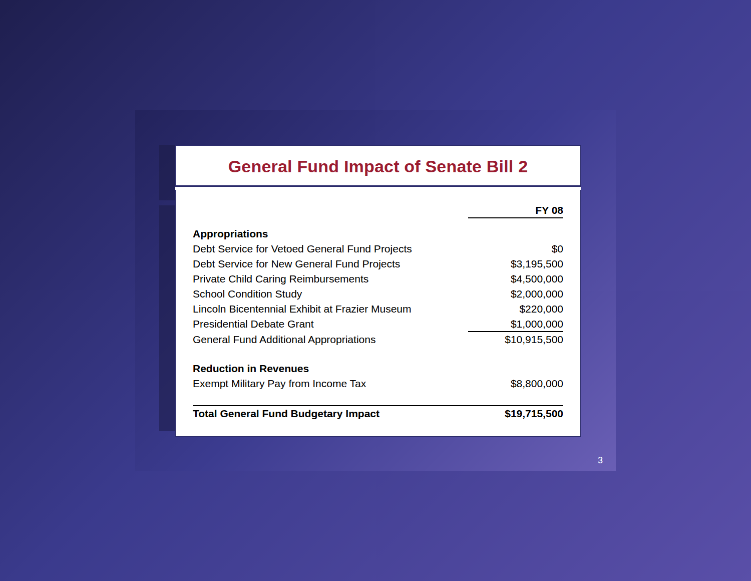General Fund Impact of Senate Bill 2
| | FY 08 |
| Appropriations | |
| Debt Service for Vetoed General Fund Projects | $0 |
| Debt Service for New General Fund Projects | $3,195,500 |
| Private Child Caring Reimbursements | $4,500,000 |
| School Condition Study | $2,000,000 |
| Lincoln Bicentennial Exhibit at Frazier Museum | $220,000 |
| Presidential Debate Grant | $1,000,000 |
| General Fund Additional Appropriations | $10,915,500 |
| Reduction in Revenues | |
| Exempt Military Pay from Income Tax | $8,800,000 |
| Total General Fund Budgetary Impact | $19,715,500 |
3